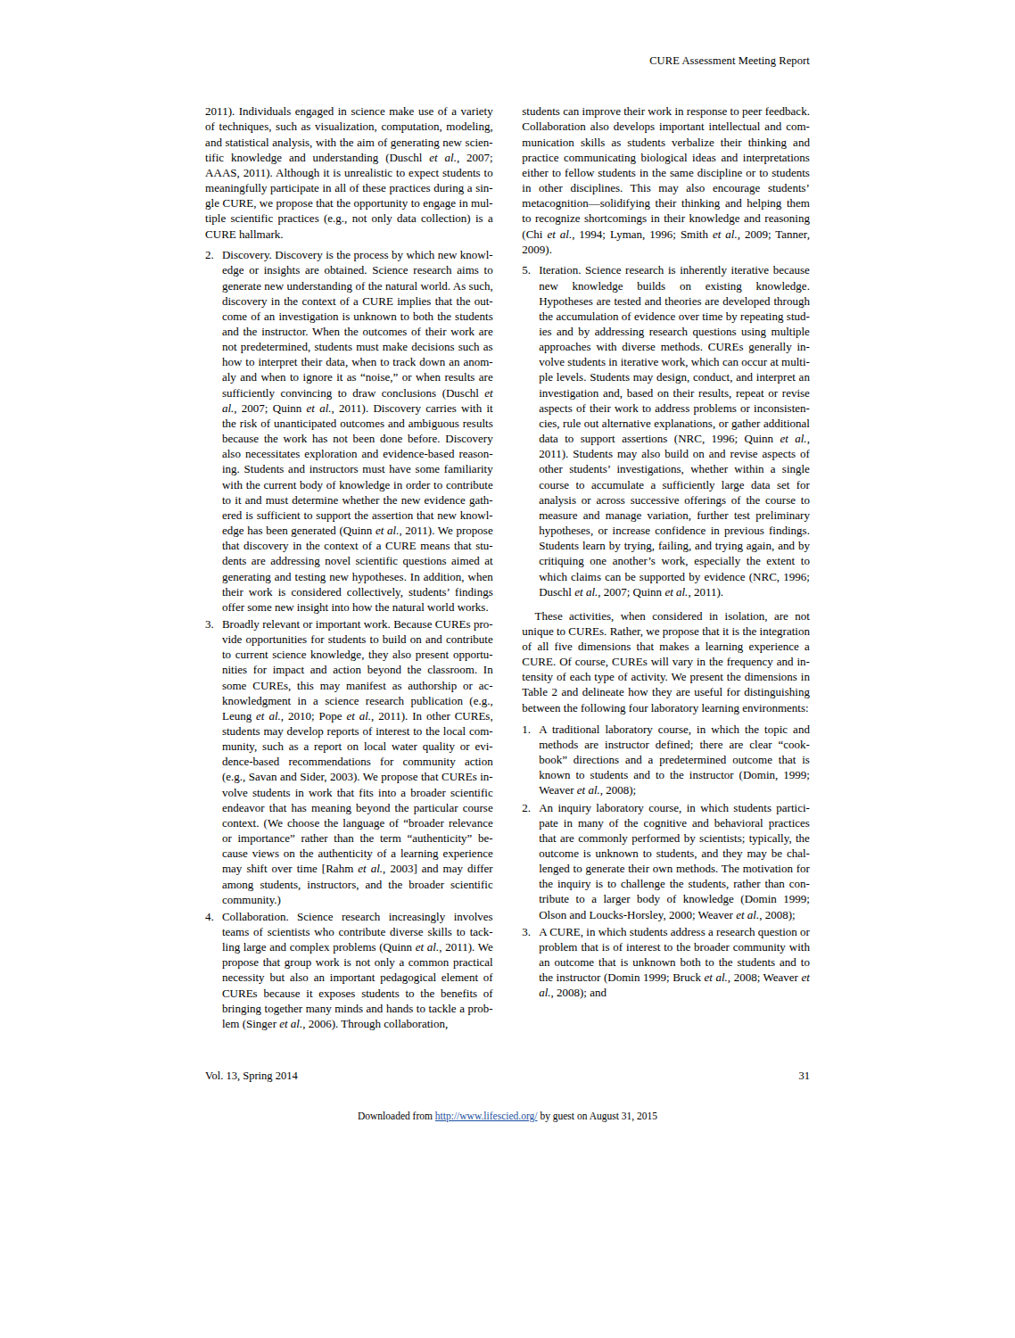CURE Assessment Meeting Report
2011). Individuals engaged in science make use of a variety of techniques, such as visualization, computation, modeling, and statistical analysis, with the aim of generating new scientific knowledge and understanding (Duschl et al., 2007; AAAS, 2011). Although it is unrealistic to expect students to meaningfully participate in all of these practices during a single CURE, we propose that the opportunity to engage in multiple scientific practices (e.g., not only data collection) is a CURE hallmark.
2. Discovery. Discovery is the process by which new knowledge or insights are obtained. Science research aims to generate new understanding of the natural world. As such, discovery in the context of a CURE implies that the outcome of an investigation is unknown to both the students and the instructor. When the outcomes of their work are not predetermined, students must make decisions such as how to interpret their data, when to track down an anomaly and when to ignore it as “noise,” or when results are sufficiently convincing to draw conclusions (Duschl et al., 2007; Quinn et al., 2011). Discovery carries with it the risk of unanticipated outcomes and ambiguous results because the work has not been done before. Discovery also necessitates exploration and evidence-based reasoning. Students and instructors must have some familiarity with the current body of knowledge in order to contribute to it and must determine whether the new evidence gathered is sufficient to support the assertion that new knowledge has been generated (Quinn et al., 2011). We propose that discovery in the context of a CURE means that students are addressing novel scientific questions aimed at generating and testing new hypotheses. In addition, when their work is considered collectively, students’ findings offer some new insight into how the natural world works.
3. Broadly relevant or important work. Because CUREs provide opportunities for students to build on and contribute to current science knowledge, they also present opportunities for impact and action beyond the classroom. In some CUREs, this may manifest as authorship or acknowledgment in a science research publication (e.g., Leung et al., 2010; Pope et al., 2011). In other CUREs, students may develop reports of interest to the local community, such as a report on local water quality or evidence-based recommendations for community action (e.g., Savan and Sider, 2003). We propose that CUREs involve students in work that fits into a broader scientific endeavor that has meaning beyond the particular course context. (We choose the language of “broader relevance or importance” rather than the term “authenticity” because views on the authenticity of a learning experience may shift over time [Rahm et al., 2003] and may differ among students, instructors, and the broader scientific community.)
4. Collaboration. Science research increasingly involves teams of scientists who contribute diverse skills to tackling large and complex problems (Quinn et al., 2011). We propose that group work is not only a common practical necessity but also an important pedagogical element of CUREs because it exposes students to the benefits of bringing together many minds and hands to tackle a problem (Singer et al., 2006). Through collaboration,
students can improve their work in response to peer feedback. Collaboration also develops important intellectual and communication skills as students verbalize their thinking and practice communicating biological ideas and interpretations either to fellow students in the same discipline or to students in other disciplines. This may also encourage students’ metacognition—solidifying their thinking and helping them to recognize shortcomings in their knowledge and reasoning (Chi et al., 1994; Lyman, 1996; Smith et al., 2009; Tanner, 2009).
5. Iteration. Science research is inherently iterative because new knowledge builds on existing knowledge. Hypotheses are tested and theories are developed through the accumulation of evidence over time by repeating studies and by addressing research questions using multiple approaches with diverse methods. CUREs generally involve students in iterative work, which can occur at multiple levels. Students may design, conduct, and interpret an investigation and, based on their results, repeat or revise aspects of their work to address problems or inconsistencies, rule out alternative explanations, or gather additional data to support assertions (NRC, 1996; Quinn et al., 2011). Students may also build on and revise aspects of other students’ investigations, whether within a single course to accumulate a sufficiently large data set for analysis or across successive offerings of the course to measure and manage variation, further test preliminary hypotheses, or increase confidence in previous findings. Students learn by trying, failing, and trying again, and by critiquing one another’s work, especially the extent to which claims can be supported by evidence (NRC, 1996; Duschl et al., 2007; Quinn et al., 2011).
These activities, when considered in isolation, are not unique to CUREs. Rather, we propose that it is the integration of all five dimensions that makes a learning experience a CURE. Of course, CUREs will vary in the frequency and intensity of each type of activity. We present the dimensions in Table 2 and delineate how they are useful for distinguishing between the following four laboratory learning environments:
1. A traditional laboratory course, in which the topic and methods are instructor defined; there are clear “cookbook” directions and a predetermined outcome that is known to students and to the instructor (Domin, 1999; Weaver et al., 2008);
2. An inquiry laboratory course, in which students participate in many of the cognitive and behavioral practices that are commonly performed by scientists; typically, the outcome is unknown to students, and they may be challenged to generate their own methods. The motivation for the inquiry is to challenge the students, rather than contribute to a larger body of knowledge (Domin 1999; Olson and Loucks-Horsley, 2000; Weaver et al., 2008);
3. A CURE, in which students address a research question or problem that is of interest to the broader community with an outcome that is unknown both to the students and to the instructor (Domin 1999; Bruck et al., 2008; Weaver et al., 2008); and
Vol. 13, Spring 2014
31
Downloaded from http://www.lifescied.org/ by guest on August 31, 2015